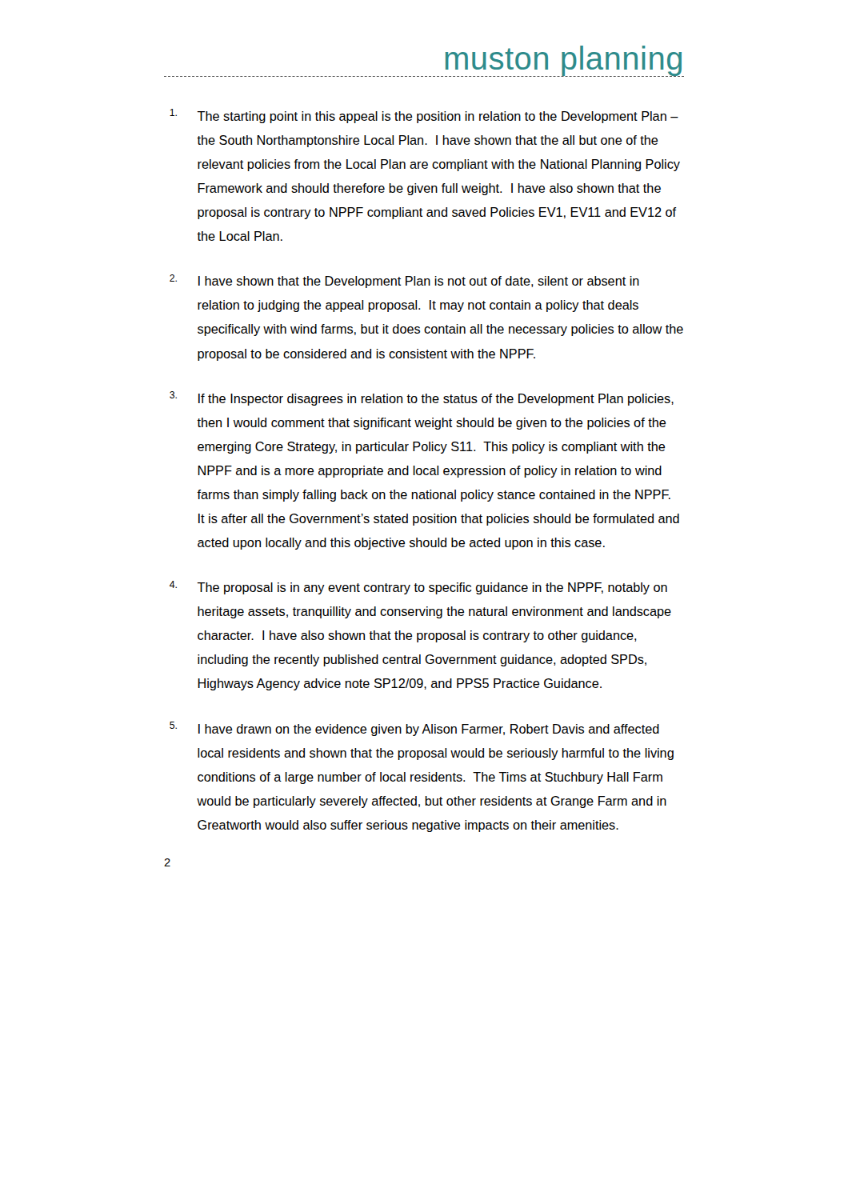muston planning
The starting point in this appeal is the position in relation to the Development Plan – the South Northamptonshire Local Plan. I have shown that the all but one of the relevant policies from the Local Plan are compliant with the National Planning Policy Framework and should therefore be given full weight. I have also shown that the proposal is contrary to NPPF compliant and saved Policies EV1, EV11 and EV12 of the Local Plan.
I have shown that the Development Plan is not out of date, silent or absent in relation to judging the appeal proposal. It may not contain a policy that deals specifically with wind farms, but it does contain all the necessary policies to allow the proposal to be considered and is consistent with the NPPF.
If the Inspector disagrees in relation to the status of the Development Plan policies, then I would comment that significant weight should be given to the policies of the emerging Core Strategy, in particular Policy S11. This policy is compliant with the NPPF and is a more appropriate and local expression of policy in relation to wind farms than simply falling back on the national policy stance contained in the NPPF. It is after all the Government’s stated position that policies should be formulated and acted upon locally and this objective should be acted upon in this case.
The proposal is in any event contrary to specific guidance in the NPPF, notably on heritage assets, tranquillity and conserving the natural environment and landscape character. I have also shown that the proposal is contrary to other guidance, including the recently published central Government guidance, adopted SPDs, Highways Agency advice note SP12/09, and PPS5 Practice Guidance.
I have drawn on the evidence given by Alison Farmer, Robert Davis and affected local residents and shown that the proposal would be seriously harmful to the living conditions of a large number of local residents. The Tims at Stuchbury Hall Farm would be particularly severely affected, but other residents at Grange Farm and in Greatworth would also suffer serious negative impacts on their amenities.
2